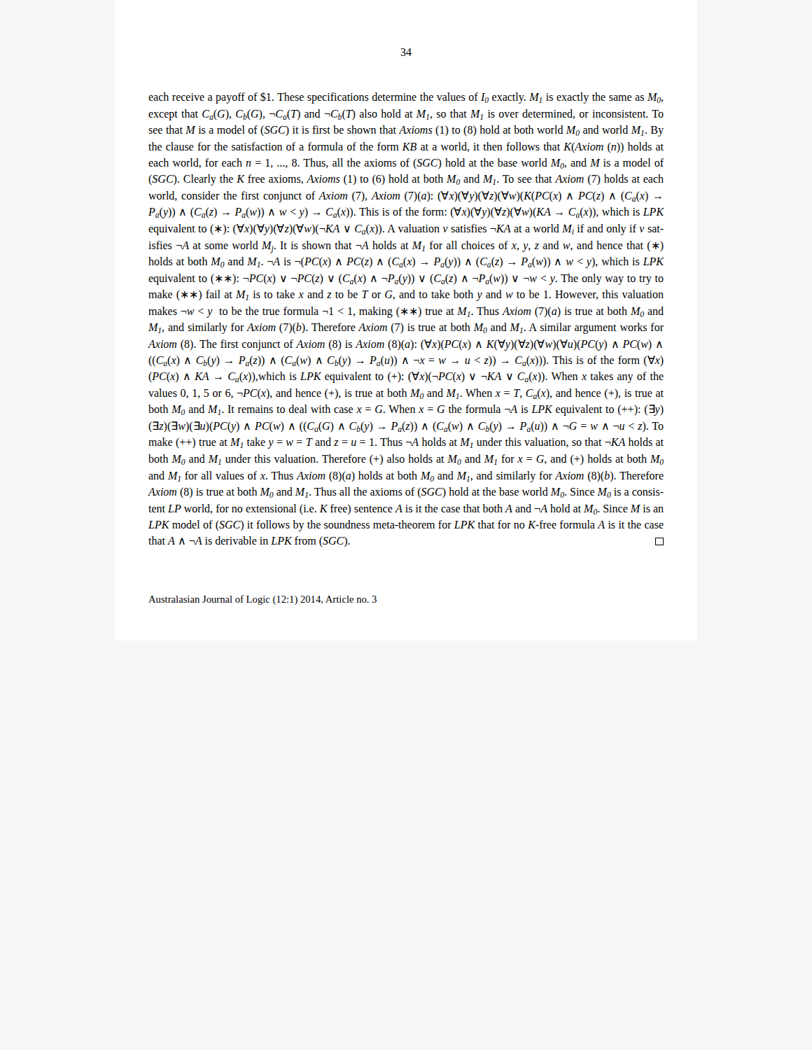34
each receive a payoff of $1. These specifications determine the values of I0 exactly. M1 is exactly the same as M0, except that Ca(G), Cb(G), ¬Ca(T) and ¬Cb(T) also hold at M1, so that M1 is over determined, or inconsistent. To see that M is a model of (SGC) it is first be shown that Axioms (1) to (8) hold at both world M0 and world M1. By the clause for the satisfaction of a formula of the form KB at a world, it then follows that K(Axiom (n)) holds at each world, for each n = 1, ..., 8. Thus, all the axioms of (SGC) hold at the base world M0, and M is a model of (SGC). Clearly the K free axioms, Axioms (1) to (6) hold at both M0 and M1. To see that Axiom (7) holds at each world, consider the first conjunct of Axiom (7), Axiom (7)(a): (∀x)(∀y)(∀z)(∀w)(K(PC(x) ∧ PC(z) ∧ (Ca(x) → Pa(y)) ∧ (Ca(z) → Pa(w)) ∧ w < y) → Ca(x)). This is of the form: (∀x)(∀y)(∀z)(∀w)(KA → Ca(x)), which is LPK equivalent to (∗): (∀x)(∀y)(∀z)(∀w)(¬KA ∨ Ca(x)). A valuation v satisfies ¬KA at a world Mi if and only if v satisfies ¬A at some world Mj. It is shown that ¬A holds at M1 for all choices of x, y, z and w, and hence that (∗) holds at both M0 and M1. ¬A is ¬(PC(x) ∧ PC(z) ∧ (Ca(x) → Pa(y)) ∧ (Ca(z) → Pa(w)) ∧ w < y), which is LPK equivalent to (∗∗): ¬PC(x) ∨ ¬PC(z) ∨ (Ca(x) ∧ ¬Pa(y)) ∨ (Ca(z) ∧ ¬Pa(w)) ∨ ¬w < y. The only way to try to make (∗∗) fail at M1 is to take x and z to be T or G, and to take both y and w to be 1. However, this valuation makes ¬w < y to be the true formula ¬1 < 1, making (∗∗) true at M1. Thus Axiom (7)(a) is true at both M0 and M1, and similarly for Axiom (7)(b). Therefore Axiom (7) is true at both M0 and M1. A similar argument works for Axiom (8). The first conjunct of Axiom (8) is Axiom (8)(a): (∀x)(PC(x) ∧ K(∀y)(∀z)(∀w)(∀u)(PC(y) ∧ PC(w) ∧ ((Ca(x) ∧ Cb(y) → Pa(z)) ∧ (Ca(w) ∧ Cb(y) → Pa(u)) ∧ ¬x = w → u < z)) → Ca(x))). This is of the form (∀x)(PC(x) ∧ KA → Ca(x)),which is LPK equivalent to (+): (∀x)(¬PC(x) ∨ ¬KA ∨ Ca(x)). When x takes any of the values 0, 1, 5 or 6, ¬PC(x), and hence (+), is true at both M0 and M1. When x = T, Ca(x), and hence (+), is true at both M0 and M1. It remains to deal with case x = G. When x = G the formula ¬A is LPK equivalent to (++): (∃y)(∃z)(∃w)(∃u)(PC(y) ∧ PC(w) ∧ ((Ca(G) ∧ Cb(y) → Pa(z)) ∧ (Ca(w) ∧ Cb(y) → Pa(u)) ∧ ¬G = w ∧ ¬u < z). To make (++) true at M1 take y = w = T and z = u = 1. Thus ¬A holds at M1 under this valuation, so that ¬KA holds at both M0 and M1 under this valuation. Therefore (+) also holds at M0 and M1 for x = G, and (+) holds at both M0 and M1 for all values of x. Thus Axiom (8)(a) holds at both M0 and M1, and similarly for Axiom (8)(b). Therefore Axiom (8) is true at both M0 and M1. Thus all the axioms of (SGC) hold at the base world M0. Since M0 is a consistent LP world, for no extensional (i.e. K free) sentence A is it the case that both A and ¬A hold at M0. Since M is an LPK model of (SGC) it follows by the soundness meta-theorem for LPK that for no K-free formula A is it the case that A ∧ ¬A is derivable in LPK from (SGC).
Australasian Journal of Logic (12:1) 2014, Article no. 3